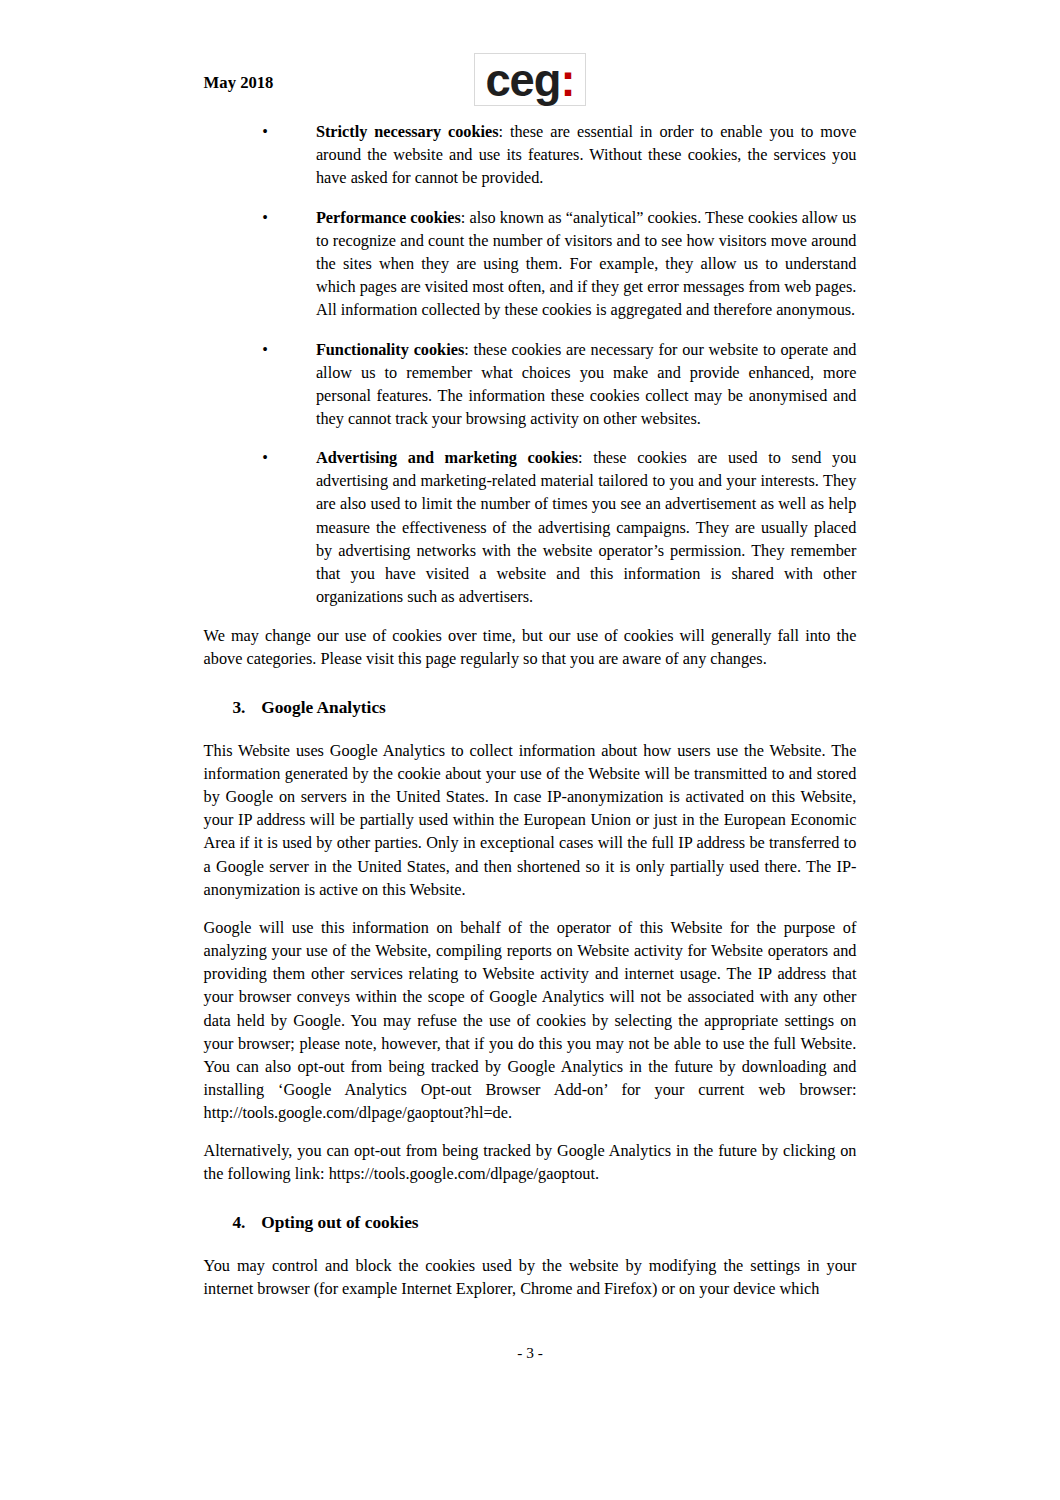ceg:
May 2018
Strictly necessary cookies: these are essential in order to enable you to move around the website and use its features. Without these cookies, the services you have asked for cannot be provided.
Performance cookies: also known as “analytical” cookies. These cookies allow us to recognize and count the number of visitors and to see how visitors move around the sites when they are using them. For example, they allow us to understand which pages are visited most often, and if they get error messages from web pages. All information collected by these cookies is aggregated and therefore anonymous.
Functionality cookies: these cookies are necessary for our website to operate and allow us to remember what choices you make and provide enhanced, more personal features. The information these cookies collect may be anonymised and they cannot track your browsing activity on other websites.
Advertising and marketing cookies: these cookies are used to send you advertising and marketing-related material tailored to you and your interests. They are also used to limit the number of times you see an advertisement as well as help measure the effectiveness of the advertising campaigns. They are usually placed by advertising networks with the website operator’s permission. They remember that you have visited a website and this information is shared with other organizations such as advertisers.
We may change our use of cookies over time, but our use of cookies will generally fall into the above categories. Please visit this page regularly so that you are aware of any changes.
3. Google Analytics
This Website uses Google Analytics to collect information about how users use the Website. The information generated by the cookie about your use of the Website will be transmitted to and stored by Google on servers in the United States. In case IP-anonymization is activated on this Website, your IP address will be partially used within the European Union or just in the European Economic Area if it is used by other parties. Only in exceptional cases will the full IP address be transferred to a Google server in the United States, and then shortened so it is only partially used there. The IP-anonymization is active on this Website.
Google will use this information on behalf of the operator of this Website for the purpose of analyzing your use of the Website, compiling reports on Website activity for Website operators and providing them other services relating to Website activity and internet usage. The IP address that your browser conveys within the scope of Google Analytics will not be associated with any other data held by Google. You may refuse the use of cookies by selecting the appropriate settings on your browser; please note, however, that if you do this you may not be able to use the full Website. You can also opt-out from being tracked by Google Analytics in the future by downloading and installing ‘Google Analytics Opt-out Browser Add-on’ for your current web browser: http://tools.google.com/dlpage/gaoptout?hl=de.
Alternatively, you can opt-out from being tracked by Google Analytics in the future by clicking on the following link: https://tools.google.com/dlpage/gaoptout.
4. Opting out of cookies
You may control and block the cookies used by the website by modifying the settings in your internet browser (for example Internet Explorer, Chrome and Firefox) or on your device which
- 3 -